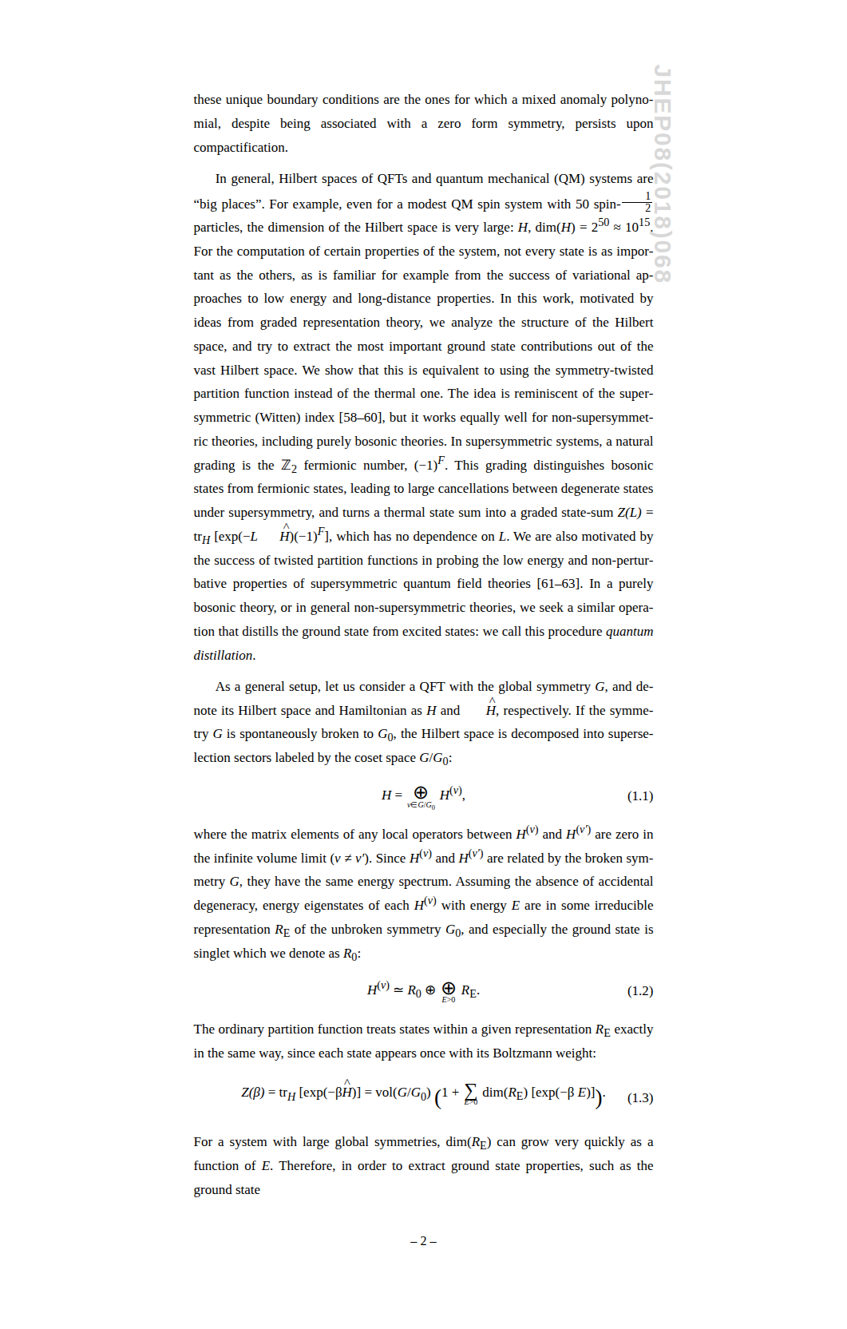JHEP08(2018)068
these unique boundary conditions are the ones for which a mixed anomaly polynomial, despite being associated with a zero form symmetry, persists upon compactification.
In general, Hilbert spaces of QFTs and quantum mechanical (QM) systems are “big places”. For example, even for a modest QM spin system with 50 spin-12 particles, the dimension of the Hilbert space is very large: H, dim(H) = 250 ≈ 1015. For the computation of certain properties of the system, not every state is as important as the others, as is familiar for example from the success of variational approaches to low energy and long-distance properties. In this work, motivated by ideas from graded representation theory, we analyze the structure of the Hilbert space, and try to extract the most important ground state contributions out of the vast Hilbert space. We show that this is equivalent to using the symmetry-twisted partition function instead of the thermal one. The idea is reminiscent of the supersymmetric (Witten) index [58–60], but it works equally well for non-supersymmetric theories, including purely bosonic theories. In supersymmetric systems, a natural grading is the ℤ2 fermionic number, (−1)F. This grading distinguishes bosonic states from fermionic states, leading to large cancellations between degenerate states under supersymmetry, and turns a thermal state sum into a graded state-sum Z(L) = trH [exp(−LH)(−1)F], which has no dependence on L. We are also motivated by the success of twisted partition functions in probing the low energy and non-perturbative properties of supersymmetric quantum field theories [61–63]. In a purely bosonic theory, or in general non-supersymmetric theories, we seek a similar operation that distills the ground state from excited states: we call this procedure quantum distillation.
As a general setup, let us consider a QFT with the global symmetry G, and denote its Hilbert space and Hamiltonian as H and H, respectively. If the symmetry G is spontaneously broken to G0, the Hilbert space is decomposed into superselection sectors labeled by the coset space G/G0:
H = ⊕v∈G/G0 H(v), (1.1)
where the matrix elements of any local operators between H(v) and H(v′) are zero in the infinite volume limit (v ≠ v′). Since H(v) and H(v′) are related by the broken symmetry G, they have the same energy spectrum. Assuming the absence of accidental degeneracy, energy eigenstates of each H(v) with energy E are in some irreducible representation RE of the unbroken symmetry G0, and especially the ground state is singlet which we denote as R0:
H(v) ≃ R0 ⊕ ⊕E>0 RE. (1.2)
The ordinary partition function treats states within a given representation RE exactly in the same way, since each state appears once with its Boltzmann weight:
Z(β) = trH [exp(−βH)] = vol(G/G0) (1 + ∑E>0 dim(RE) [exp(−β E)]). (1.3)
For a system with large global symmetries, dim(RE) can grow very quickly as a function of E. Therefore, in order to extract ground state properties, such as the ground state
– 2 –